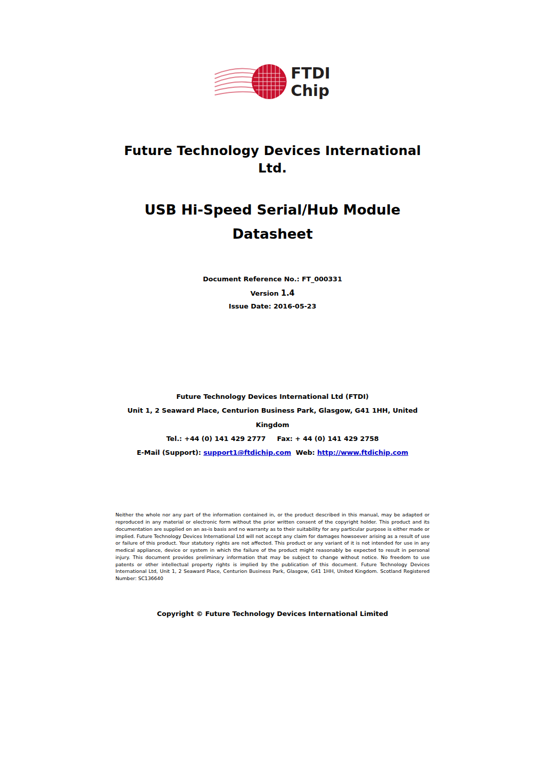FTDI Chip
Future Technology Devices International Ltd.
USB Hi-Speed Serial/Hub Module
Datasheet
Document Reference No.: FT_000331
Version 1.4
Issue Date: 2016-05-23
Future Technology Devices International Ltd (FTDI)
Unit 1, 2 Seaward Place, Centurion Business Park, Glasgow, G41 1HH, United Kingdom
Tel.: +44 (0) 141 429 2777 Fax: + 44 (0) 141 429 2758
E-Mail (Support): support1@ftdichip.com Web: http://www.ftdichip.com
Neither the whole nor any part of the information contained in, or the product described in this manual, may be adapted or reproduced in any material or electronic form without the prior written consent of the copyright holder. This product and its documentation are supplied on an as-is basis and no warranty as to their suitability for any particular purpose is either made or implied. Future Technology Devices International Ltd will not accept any claim for damages howsoever arising as a result of use or failure of this product. Your statutory rights are not affected. This product or any variant of it is not intended for use in any medical appliance, device or system in which the failure of the product might reasonably be expected to result in personal injury. This document provides preliminary information that may be subject to change without notice. No freedom to use patents or other intellectual property rights is implied by the publication of this document. Future Technology Devices International Ltd, Unit 1, 2 Seaward Place, Centurion Business Park, Glasgow, G41 1HH, United Kingdom. Scotland Registered Number: SC136640
Copyright © Future Technology Devices International Limited